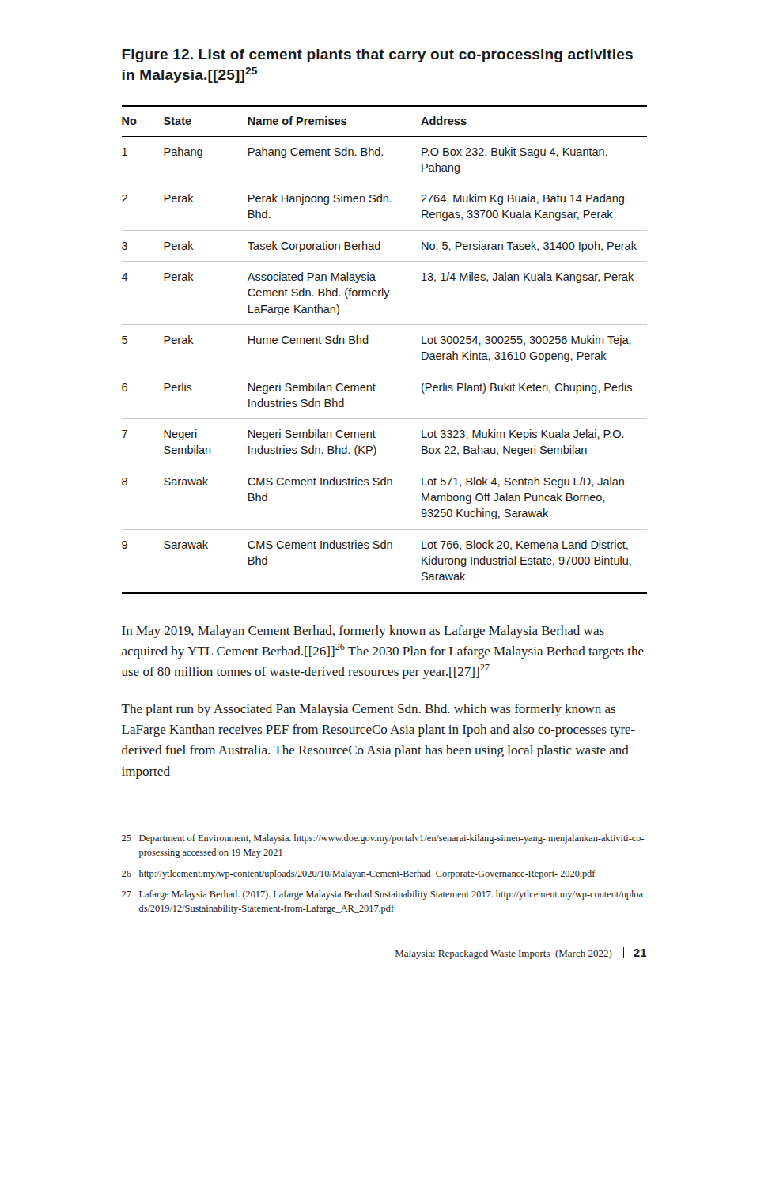Figure 12. List of cement plants that carry out co-processing activities in Malaysia.[[25]]25
| No | State | Name of Premises | Address |
| --- | --- | --- | --- |
| 1 | Pahang | Pahang Cement Sdn. Bhd. | P.O Box 232, Bukit Sagu 4, Kuantan, Pahang |
| 2 | Perak | Perak Hanjoong Simen Sdn. Bhd. | 2764, Mukim Kg Buaia, Batu 14 Padang Rengas, 33700 Kuala Kangsar, Perak |
| 3 | Perak | Tasek Corporation Berhad | No. 5, Persiaran Tasek, 31400 Ipoh, Perak |
| 4 | Perak | Associated Pan Malaysia Cement Sdn. Bhd. (formerly LaFarge Kanthan) | 13, 1/4 Miles, Jalan Kuala Kangsar, Perak |
| 5 | Perak | Hume Cement Sdn Bhd | Lot 300254, 300255, 300256 Mukim Teja, Daerah Kinta, 31610 Gopeng, Perak |
| 6 | Perlis | Negeri Sembilan Cement Industries Sdn Bhd | (Perlis Plant) Bukit Keteri, Chuping, Perlis |
| 7 | Negeri Sembilan | Negeri Sembilan Cement Industries Sdn. Bhd. (KP) | Lot 3323, Mukim Kepis Kuala Jelai, P.O. Box 22, Bahau, Negeri Sembilan |
| 8 | Sarawak | CMS Cement Industries Sdn Bhd | Lot 571, Blok 4, Sentah Segu L/D, Jalan Mambong Off Jalan Puncak Borneo, 93250 Kuching, Sarawak |
| 9 | Sarawak | CMS Cement Industries Sdn Bhd | Lot 766, Block 20, Kemena Land District, Kidurong Industrial Estate, 97000 Bintulu, Sarawak |
In May 2019, Malayan Cement Berhad, formerly known as Lafarge Malaysia Berhad was acquired by YTL Cement Berhad.[[26]]26 The 2030 Plan for Lafarge Malaysia Berhad targets the use of 80 million tonnes of waste-derived resources per year.[[27]]27
The plant run by Associated Pan Malaysia Cement Sdn. Bhd. which was formerly known as LaFarge Kanthan receives PEF from ResourceCo Asia plant in Ipoh and also co-processes tyre-derived fuel from Australia. The ResourceCo Asia plant has been using local plastic waste and imported
25 Department of Environment, Malaysia. https://www.doe.gov.my/portalv1/en/senarai-kilang-simen-yang- menjalankan-aktiviti-co-prosessing accessed on 19 May 2021
26 http://ytlcement.my/wp-content/uploads/2020/10/Malayan-Cement-Berhad_Corporate-Governance-Report- 2020.pdf
27 Lafarge Malaysia Berhad. (2017). Lafarge Malaysia Berhad Sustainability Statement 2017. http://ytlcement.my/wp-content/uploads/2019/12/Sustainability-Statement-from-Lafarge_AR_2017.pdf
Malaysia: Repackaged Waste Imports (March 2022) 21